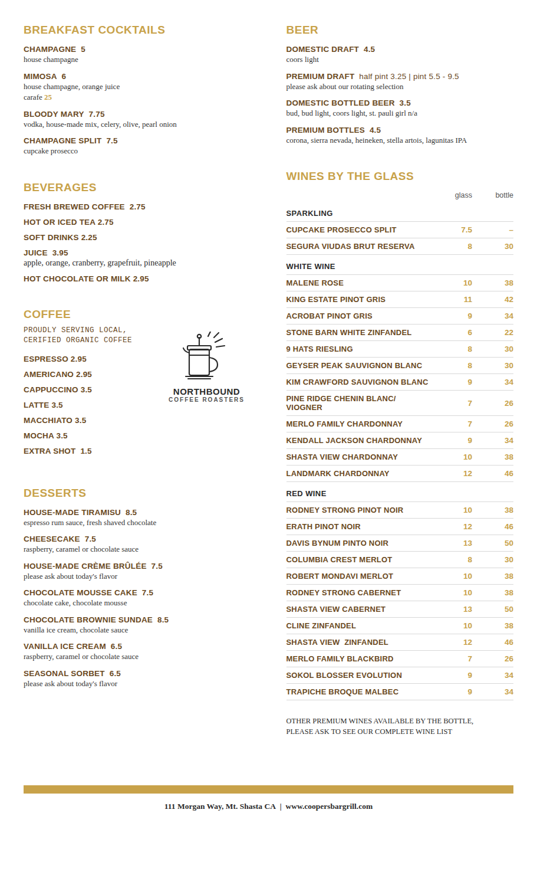Breakfast Cocktails
Champagne 5
house champagne
Mimosa 6
house champagne, orange juice
carafe 25
Bloody Mary 7.75
vodka, house-made mix, celery, olive, pearl onion
Champagne Split 7.5
cupcake prosecco
Beverages
Fresh Brewed Coffee 2.75
Hot or Iced Tea 2.75
Soft Drinks 2.25
Juice 3.95
apple, orange, cranberry, grapefruit, pineapple
Hot Chocolate or Milk 2.95
Coffee
Proudly serving local,
cerified organic coffee
Espresso 2.95
Americano 2.95
Cappuccino 3.5
Latte 3.5
Macchiato 3.5
Mocha 3.5
Extra Shot 1.5
NORTHBOUNDCOFFEE ROASTERS
Desserts
House-Made Tiramisu 8.5
espresso rum sauce, fresh shaved chocolate
Cheesecake 7.5
raspberry, caramel or chocolate sauce
House-Made Crème Brûlée 7.5
please ask about today's flavor
Chocolate Mousse Cake 7.5
chocolate cake, chocolate mousse
Chocolate Brownie Sundae 8.5
vanilla ice cream, chocolate sauce
Vanilla Ice Cream 6.5
raspberry, caramel or chocolate sauce
Seasonal Sorbet 6.5
please ask about today's flavor
Beer
Domestic Draft 4.5
coors light
Premium Draft half pint 3.25 | pint 5.5 - 9.5
please ask about our rotating selection
Domestic Bottled Beer 3.5
bud, bud light, coors light, st. pauli girl n/a
Premium Bottles 4.5
corona, sierra nevada, heineken, stella artois, lagunitas IPA
Wines by the Glass
| | glass | bottle |
| --- | --- | --- |
| Sparkling |
| Cupcake Prosecco Split | 7.5 | – |
| Segura Viudas Brut Reserva | 8 | 30 |
| White Wine |
| Malene Rose | 10 | 38 |
| King Estate Pinot Gris | 11 | 42 |
| Acrobat Pinot Gris | 9 | 34 |
| Stone Barn White Zinfandel | 6 | 22 |
| 9 Hats Riesling | 8 | 30 |
| Geyser Peak Sauvignon Blanc | 8 | 30 |
| Kim Crawford Sauvignon Blanc | 9 | 34 |
| Pine Ridge Chenin Blanc/ Viogner | 7 | 26 |
| Merlo Family Chardonnay | 7 | 26 |
| Kendall Jackson Chardonnay | 9 | 34 |
| Shasta View Chardonnay | 10 | 38 |
| Landmark Chardonnay | 12 | 46 |
| Red Wine |
| Rodney Strong Pinot Noir | 10 | 38 |
| Erath Pinot Noir | 12 | 46 |
| Davis Bynum Pinto Noir | 13 | 50 |
| Columbia Crest Merlot | 8 | 30 |
| Robert Mondavi Merlot | 10 | 38 |
| Rodney Strong Cabernet | 10 | 38 |
| Shasta View Cabernet | 13 | 50 |
| Cline Zinfandel | 10 | 38 |
| Shasta View Zinfandel | 12 | 46 |
| Merlo Family Blackbird | 7 | 26 |
| Sokol Blosser Evolution | 9 | 34 |
| Trapiche Broque Malbec | 9 | 34 |
Other premium wines available by the bottle,
please ask to see our complete wine list
111 Morgan Way, Mt. Shasta CA | www.coopersbargrill.com